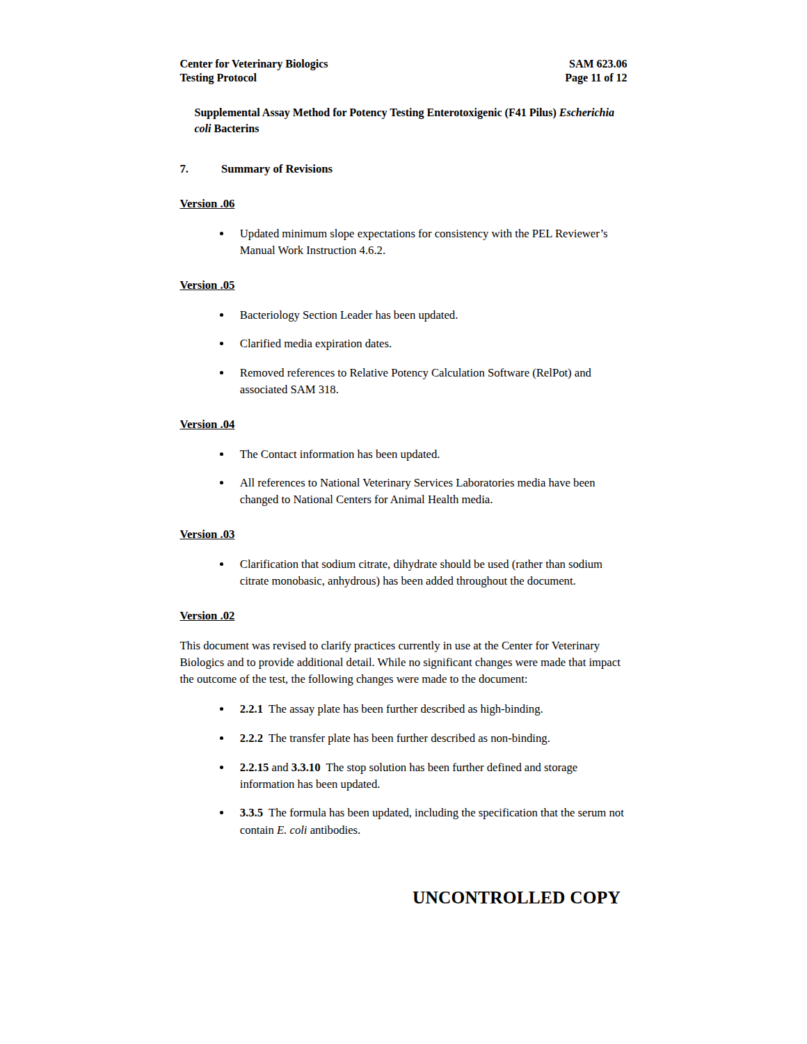| Center for Veterinary Biologics | SAM 623.06 |
| Testing Protocol | Page 11 of 12 |
Supplemental Assay Method for Potency Testing Enterotoxigenic (F41 Pilus) Escherichia coli Bacterins
7. Summary of Revisions
Version .06
Updated minimum slope expectations for consistency with the PEL Reviewer’s Manual Work Instruction 4.6.2.
Version .05
Bacteriology Section Leader has been updated.
Clarified media expiration dates.
Removed references to Relative Potency Calculation Software (RelPot) and associated SAM 318.
Version .04
The Contact information has been updated.
All references to National Veterinary Services Laboratories media have been changed to National Centers for Animal Health media.
Version .03
Clarification that sodium citrate, dihydrate should be used (rather than sodium citrate monobasic, anhydrous) has been added throughout the document.
Version .02
This document was revised to clarify practices currently in use at the Center for Veterinary Biologics and to provide additional detail. While no significant changes were made that impact the outcome of the test, the following changes were made to the document:
2.2.1 The assay plate has been further described as high-binding.
2.2.2 The transfer plate has been further described as non-binding.
2.2.15 and 3.3.10 The stop solution has been further defined and storage information has been updated.
3.3.5 The formula has been updated, including the specification that the serum not contain E. coli antibodies.
UNCONTROLLED COPY